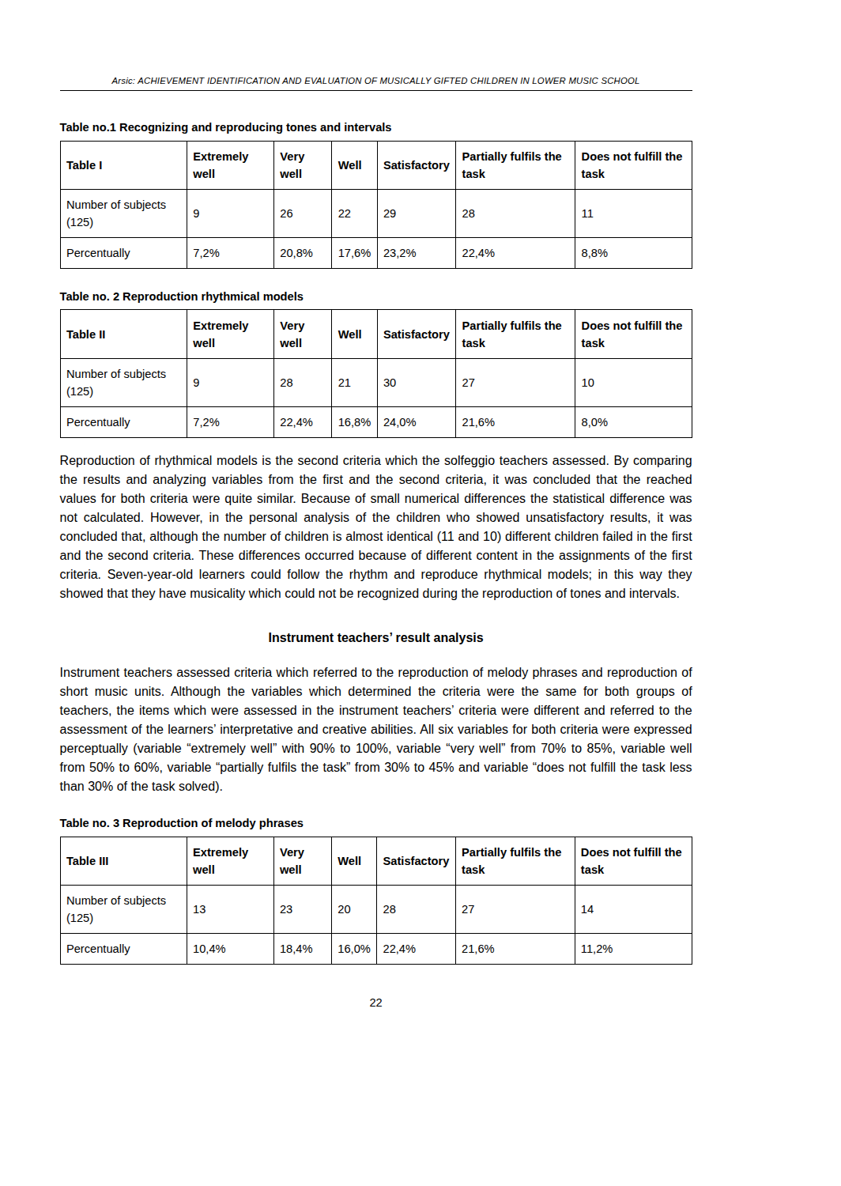Arsic: ACHIEVEMENT IDENTIFICATION AND EVALUATION OF MUSICALLY GIFTED CHILDREN IN LOWER MUSIC SCHOOL
Table no.1 Recognizing and reproducing tones and intervals
| Table I | Extremely well | Very well | Well | Satisfactory | Partially fulfils the task | Does not fulfill the task |
| --- | --- | --- | --- | --- | --- | --- |
| Number of subjects (125) | 9 | 26 | 22 | 29 | 28 | 11 |
| Percentually | 7,2% | 20,8% | 17,6% | 23,2% | 22,4% | 8,8% |
Table no. 2 Reproduction rhythmical models
| Table II | Extremely well | Very well | Well | Satisfactory | Partially fulfils the task | Does not fulfill the task |
| --- | --- | --- | --- | --- | --- | --- |
| Number of subjects (125) | 9 | 28 | 21 | 30 | 27 | 10 |
| Percentually | 7,2% | 22,4% | 16,8% | 24,0% | 21,6% | 8,0% |
Reproduction of rhythmical models is the second criteria which the solfeggio teachers assessed. By comparing the results and analyzing variables from the first and the second criteria, it was concluded that the reached values for both criteria were quite similar. Because of small numerical differences the statistical difference was not calculated. However, in the personal analysis of the children who showed unsatisfactory results, it was concluded that, although the number of children is almost identical (11 and 10) different children failed in the first and the second criteria. These differences occurred because of different content in the assignments of the first criteria. Seven-year-old learners could follow the rhythm and reproduce rhythmical models; in this way they showed that they have musicality which could not be recognized during the reproduction of tones and intervals.
Instrument teachers’ result analysis
Instrument teachers assessed criteria which referred to the reproduction of melody phrases and reproduction of short music units. Although the variables which determined the criteria were the same for both groups of teachers, the items which were assessed in the instrument teachers’ criteria were different and referred to the assessment of the learners’ interpretative and creative abilities. All six variables for both criteria were expressed perceptually (variable “extremely well” with 90% to 100%, variable “very well” from 70% to 85%, variable well from 50% to 60%, variable “partially fulfils the task” from 30% to 45% and variable “does not fulfill the task less than 30% of the task solved).
Table no. 3 Reproduction of melody phrases
| Table III | Extremely well | Very well | Well | Satisfactory | Partially fulfils the task | Does not fulfill the task |
| --- | --- | --- | --- | --- | --- | --- |
| Number of subjects (125) | 13 | 23 | 20 | 28 | 27 | 14 |
| Percentually | 10,4% | 18,4% | 16,0% | 22,4% | 21,6% | 11,2% |
22